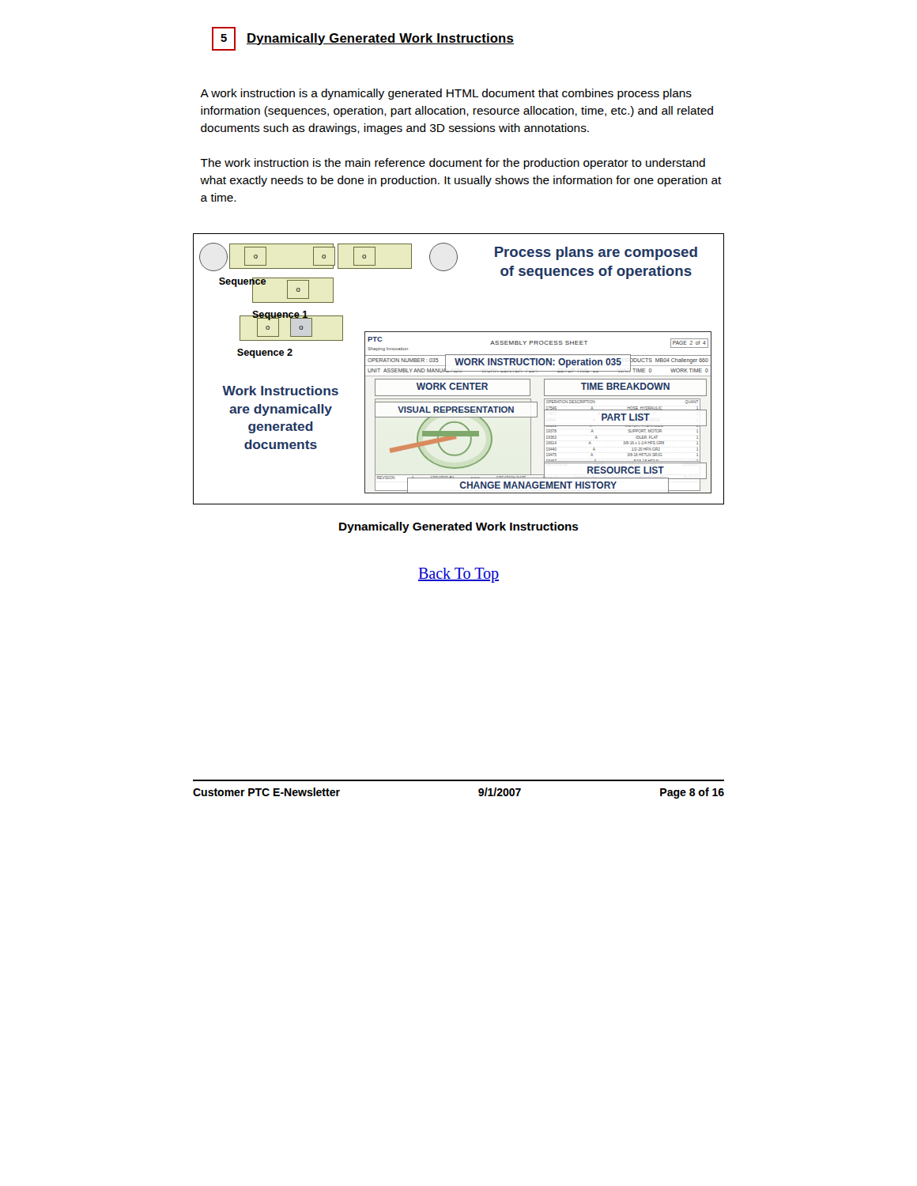5
Dynamically Generated Work Instructions
A work instruction is a dynamically generated HTML document that combines process plans information (sequences, operation, part allocation, resource allocation, time, etc.) and all related documents such as drawings, images and 3D sessions with annotations.
The work instruction is the main reference document for the production operator to understand what exactly needs to be done in production. It usually shows the information for one operation at a time.
o
o
o
o
o
o
Sequence
Sequence 1
Sequence 2
Process plans are composed
of sequences of operations
Work Instructions
are dynamically
generated
documents
PTCShaping Innovation
ASSEMBLY PROCESS SHEET
PAGE 2 of 4
OPERATION NUMBER : 035 STATUS In work PRODUCTS MB04 Challenger 660
UNIT ASSEMBLY AND MANUAL ASM WORK CENTER F204 SETUP TIME 10 WAIT TIME 0 WORK TIME 0
OPERATION DESCRIPTION QUANT
17549 AHOSE, HYDRAULIC 1
17672 ABELT, V 1
18041 ASHEAVE, DRIVE 1
19295 AMOTOR, HYDRAULIC 1
19378 ASUPPORT, MOTOR 1
19363 AIDLER, FLAT 1
16614 A 3/8-16 x 1-1/4 HFS GR81
19440 A 1/2-20 HFN GR21
19475 A 3/8-16 HFTLN SRJG 1
19467 A 5/16-18 HFILN 1
19443 A 1/2 HARDENED PLAIN WASHER 1
19192 AWASHER, 3/8 HARDENED PLAIN 1
RESOURCE Setup PREPARATOR Computer
REVISION ACREATED BY peter CREATION DATE 05-06-03 PRINTED BY peter PRINTED DATE 05-10-10
WORK INSTRUCTION: Operation 035
WORK CENTER
TIME BREAKDOWN
VISUAL REPRESENTATION
PART LIST
RESOURCE LIST
CHANGE MANAGEMENT HISTORY
Dynamically Generated Work Instructions
Back To Top
Customer PTC E-Newsletter
9/1/2007
Page 8 of 16